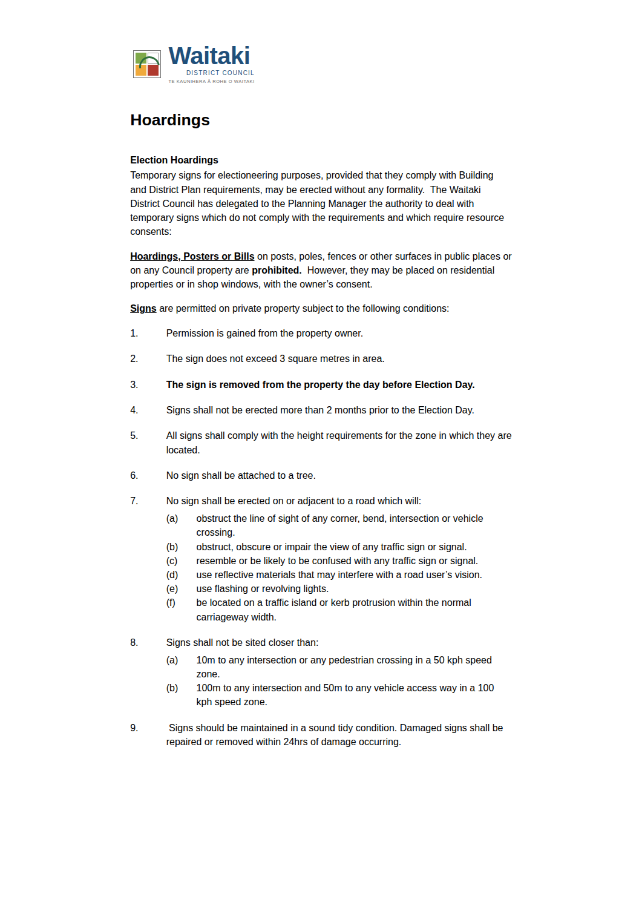Waitaki
DISTRICT COUNCIL
TE KAUNIHERA Ā ROHE O WAITAKI
Hoardings
Election Hoardings
Temporary signs for electioneering purposes, provided that they comply with Building and District Plan requirements, may be erected without any formality. The Waitaki District Council has delegated to the Planning Manager the authority to deal with temporary signs which do not comply with the requirements and which require resource consents:
Hoardings, Posters or Bills on posts, poles, fences or other surfaces in public places or on any Council property are prohibited. However, they may be placed on residential properties or in shop windows, with the owner’s consent.
Signs are permitted on private property subject to the following conditions:
1. Permission is gained from the property owner.
2. The sign does not exceed 3 square metres in area.
3. The sign is removed from the property the day before Election Day.
4. Signs shall not be erected more than 2 months prior to the Election Day.
5. All signs shall comply with the height requirements for the zone in which they are located.
6. No sign shall be attached to a tree.
7.
No sign shall be erected on or adjacent to a road which will:
(a) obstruct the line of sight of any corner, bend, intersection or vehicle crossing.
(b) obstruct, obscure or impair the view of any traffic sign or signal.
(c) resemble or be likely to be confused with any traffic sign or signal.
(d) use reflective materials that may interfere with a road user’s vision.
(e) use flashing or revolving lights.
(f) be located on a traffic island or kerb protrusion within the normal carriageway width.
8.
Signs shall not be sited closer than:
(a) 10m to any intersection or any pedestrian crossing in a 50 kph speed zone.
(b) 100m to any intersection and 50m to any vehicle access way in a 100 kph speed zone.
9. Signs should be maintained in a sound tidy condition. Damaged signs shall be repaired or removed within 24hrs of damage occurring.